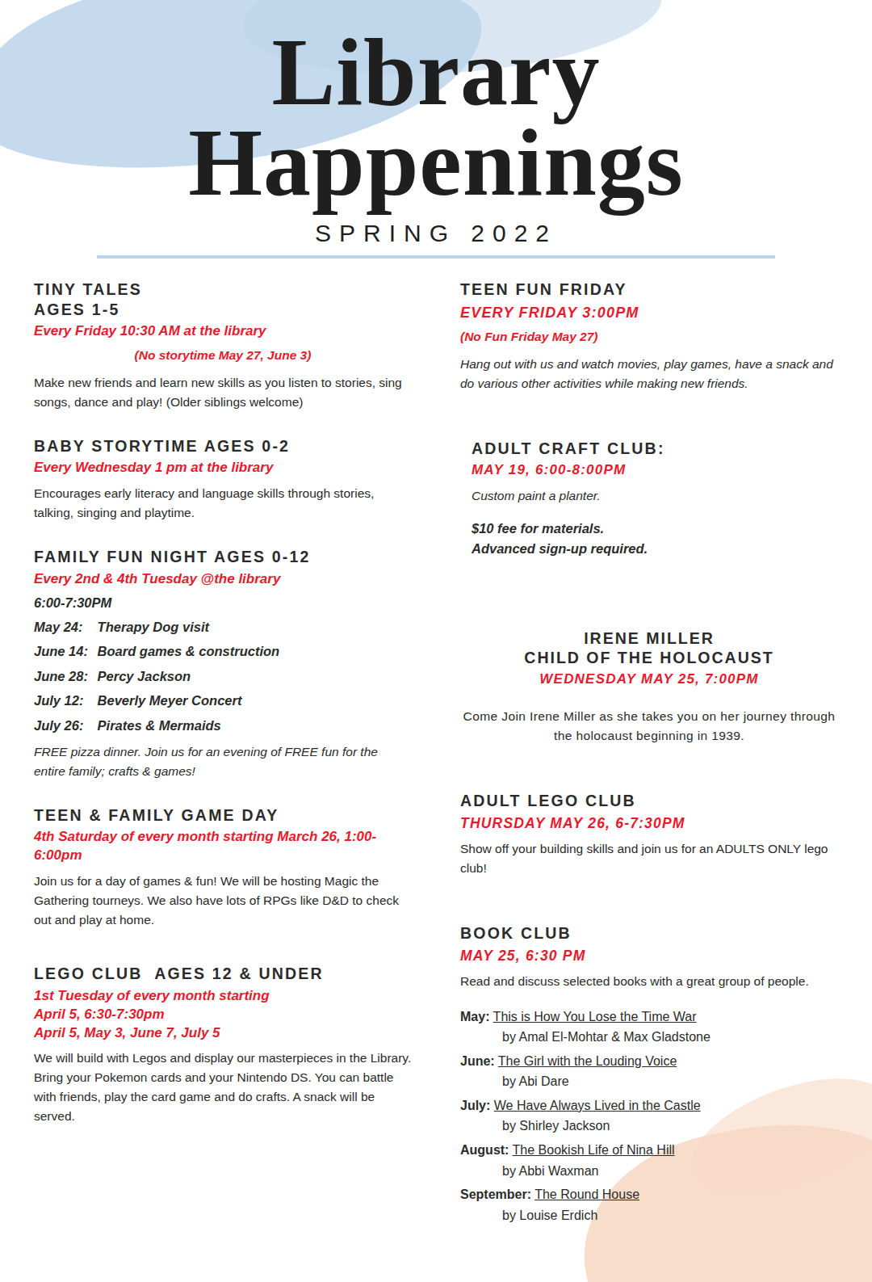Library Happenings
SPRING 2022
Tiny Tales
Ages 1-5
Every Friday 10:30 AM at the library
(No storytime May 27, June 3)
Make new friends and learn new skills as you listen to stories, sing songs, dance and play! (Older siblings welcome)
Baby Storytime Ages 0-2
Every Wednesday 1 pm at the library
Encourages early literacy and language skills through stories, talking, singing and playtime.
Family Fun Night Ages 0-12
Every 2nd & 4th Tuesday @the library
6:00-7:30PM
May 24: Therapy Dog visit
June 14: Board games & construction
June 28: Percy Jackson
July 12: Beverly Meyer Concert
July 26: Pirates & Mermaids
FREE pizza dinner. Join us for an evening of FREE fun for the entire family; crafts & games!
Teen & Family Game Day
4th Saturday of every month starting March 26, 1:00-6:00pm
Join us for a day of games & fun! We will be hosting Magic the Gathering tourneys. We also have lots of RPGs like D&D to check out and play at home.
Lego Club Ages 12 & Under
1st Tuesday of every month starting
April 5, 6:30-7:30pm
April 5, May 3, June 7, July 5
We will build with Legos and display our masterpieces in the Library. Bring your Pokemon cards and your Nintendo DS. You can battle with friends, play the card game and do crafts. A snack will be served.
Teen Fun Friday
Every Friday 3:00PM
(No Fun Friday May 27)
Hang out with us and watch movies, play games, have a snack and do various other activities while making new friends.
Adult Craft Club:
May 19, 6:00-8:00PM
Custom paint a planter.
$10 fee for materials.
Advanced sign-up required.
Irene Miller
Child of the Holocaust
Wednesday May 25, 7:00PM
Come Join Irene Miller as she takes you on her journey through the holocaust beginning in 1939.
Adult Lego Club
Thursday May 26, 6-7:30PM
Show off your building skills and join us for an ADULTS ONLY lego club!
Book Club
May 25, 6:30 PM
Read and discuss selected books with a great group of people.
May: This is How You Lose the Time War by Amal El-Mohtar & Max Gladstone
June: The Girl with the Louding Voice by Abi Dare
July: We Have Always Lived in the Castle by Shirley Jackson
August: The Bookish Life of Nina Hill by Abbi Waxman
September: The Round House by Louise Erdich